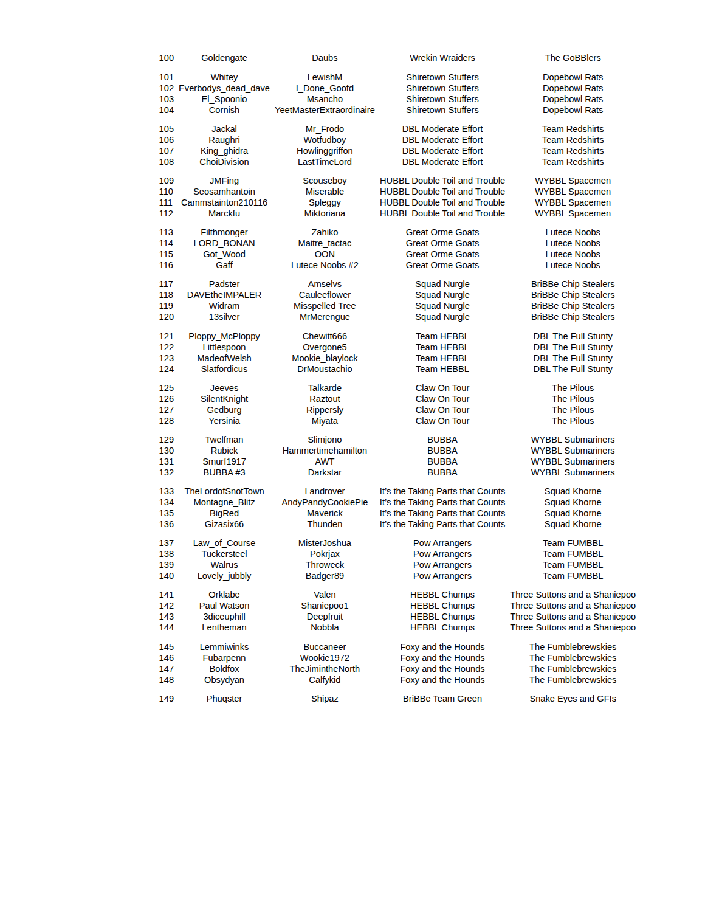| 100 | Goldengate | Daubs | Wrekin Wraiders | The GoBBlers |
| 101 | Whitey | LewishM | Shiretown Stuffers | Dopebowl Rats |
| 102 | Everbodys_dead_dave | I_Done_Goofd | Shiretown Stuffers | Dopebowl Rats |
| 103 | El_Spoonio | Msancho | Shiretown Stuffers | Dopebowl Rats |
| 104 | Cornish | YeetMasterExtraordinaire | Shiretown Stuffers | Dopebowl Rats |
| 105 | Jackal | Mr_Frodo | DBL Moderate Effort | Team Redshirts |
| 106 | Raughri | Wotfudboy | DBL Moderate Effort | Team Redshirts |
| 107 | King_ghidra | Howlinggriffon | DBL Moderate Effort | Team Redshirts |
| 108 | ChoiDivision | LastTimeLord | DBL Moderate Effort | Team Redshirts |
| 109 | JMFing | Scouseboy | HUBBL Double Toil and Trouble | WYBBL Spacemen |
| 110 | Seosamhantoin | Miserable | HUBBL Double Toil and Trouble | WYBBL Spacemen |
| 111 | Cammstainton210116 | Spleggy | HUBBL Double Toil and Trouble | WYBBL Spacemen |
| 112 | Marckfu | Miktoriana | HUBBL Double Toil and Trouble | WYBBL Spacemen |
| 113 | Filthmonger | Zahiko | Great Orme Goats | Lutece Noobs |
| 114 | LORD_BONAN | Maitre_tactac | Great Orme Goats | Lutece Noobs |
| 115 | Got_Wood | OON | Great Orme Goats | Lutece Noobs |
| 116 | Gaff | Lutece Noobs #2 | Great Orme Goats | Lutece Noobs |
| 117 | Padster | Amselvs | Squad Nurgle | BriBBe Chip Stealers |
| 118 | DAVEtheIMPALER | Cauleeflower | Squad Nurgle | BriBBe Chip Stealers |
| 119 | Widram | Misspelled Tree | Squad Nurgle | BriBBe Chip Stealers |
| 120 | 13silver | MrMerengue | Squad Nurgle | BriBBe Chip Stealers |
| 121 | Ploppy_McPloppy | Chewitt666 | Team HEBBL | DBL The Full Stunty |
| 122 | Littlespoon | Overgone5 | Team HEBBL | DBL The Full Stunty |
| 123 | MadeofWelsh | Mookie_blaylock | Team HEBBL | DBL The Full Stunty |
| 124 | Slatfordicus | DrMoustachio | Team HEBBL | DBL The Full Stunty |
| 125 | Jeeves | Talkarde | Claw On Tour | The Pilous |
| 126 | SilentKnight | Raztout | Claw On Tour | The Pilous |
| 127 | Gedburg | Rippersly | Claw On Tour | The Pilous |
| 128 | Yersinia | Miyata | Claw On Tour | The Pilous |
| 129 | Twelfman | Slimjono | BUBBA | WYBBL Submariners |
| 130 | Rubick | Hammertimehamilton | BUBBA | WYBBL Submariners |
| 131 | Smurf1917 | AWT | BUBBA | WYBBL Submariners |
| 132 | BUBBA #3 | Darkstar | BUBBA | WYBBL Submariners |
| 133 | TheLordofSnotTown | Landrover | It’s the Taking Parts that Counts | Squad Khorne |
| 134 | Montagne_Blitz | AndyPandyCookiePie | It’s the Taking Parts that Counts | Squad Khorne |
| 135 | BigRed | Maverick | It’s the Taking Parts that Counts | Squad Khorne |
| 136 | Gizasix66 | Thunden | It’s the Taking Parts that Counts | Squad Khorne |
| 137 | Law_of_Course | MisterJoshua | Pow Arrangers | Team FUMBBL |
| 138 | Tuckersteel | Pokrjax | Pow Arrangers | Team FUMBBL |
| 139 | Walrus | Throweck | Pow Arrangers | Team FUMBBL |
| 140 | Lovely_jubbly | Badger89 | Pow Arrangers | Team FUMBBL |
| 141 | Orklabe | Valen | HEBBL Chumps | Three Suttons and a Shaniepoo |
| 142 | Paul Watson | Shaniepoo1 | HEBBL Chumps | Three Suttons and a Shaniepoo |
| 143 | 3diceuphill | Deepfruit | HEBBL Chumps | Three Suttons and a Shaniepoo |
| 144 | Lentheman | Nobbla | HEBBL Chumps | Three Suttons and a Shaniepoo |
| 145 | Lemmiwinks | Buccaneer | Foxy and the Hounds | The Fumblebrewskies |
| 146 | Fubarpenn | Wookie1972 | Foxy and the Hounds | The Fumblebrewskies |
| 147 | Boldfox | TheJimintheNorth | Foxy and the Hounds | The Fumblebrewskies |
| 148 | Obsydyan | Calfykid | Foxy and the Hounds | The Fumblebrewskies |
| 149 | Phuqster | Shipaz | BriBBe Team Green | Snake Eyes and GFIs |